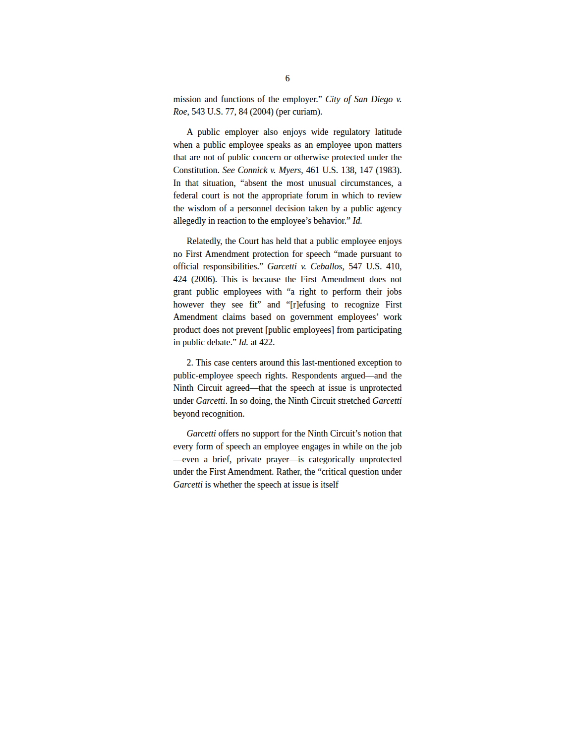6
mission and functions of the employer.” City of San Diego v. Roe, 543 U.S. 77, 84 (2004) (per curiam).
A public employer also enjoys wide regulatory latitude when a public employee speaks as an employee upon matters that are not of public concern or otherwise protected under the Constitution. See Connick v. Myers, 461 U.S. 138, 147 (1983). In that situation, “absent the most unusual circumstances, a federal court is not the appropriate forum in which to review the wisdom of a personnel decision taken by a public agency allegedly in reaction to the employee’s behavior.” Id.
Relatedly, the Court has held that a public employee enjoys no First Amendment protection for speech “made pursuant to official responsibilities.” Garcetti v. Ceballos, 547 U.S. 410, 424 (2006). This is because the First Amendment does not grant public employees with “a right to perform their jobs however they see fit” and “[r]efusing to recognize First Amendment claims based on government employees’ work product does not prevent [public employees] from participating in public debate.” Id. at 422.
2. This case centers around this last-mentioned exception to public-employee speech rights. Respondents argued—and the Ninth Circuit agreed—that the speech at issue is unprotected under Garcetti. In so doing, the Ninth Circuit stretched Garcetti beyond recognition.
Garcetti offers no support for the Ninth Circuit’s notion that every form of speech an employee engages in while on the job—even a brief, private prayer—is categorically unprotected under the First Amendment. Rather, the “critical question under Garcetti is whether the speech at issue is itself